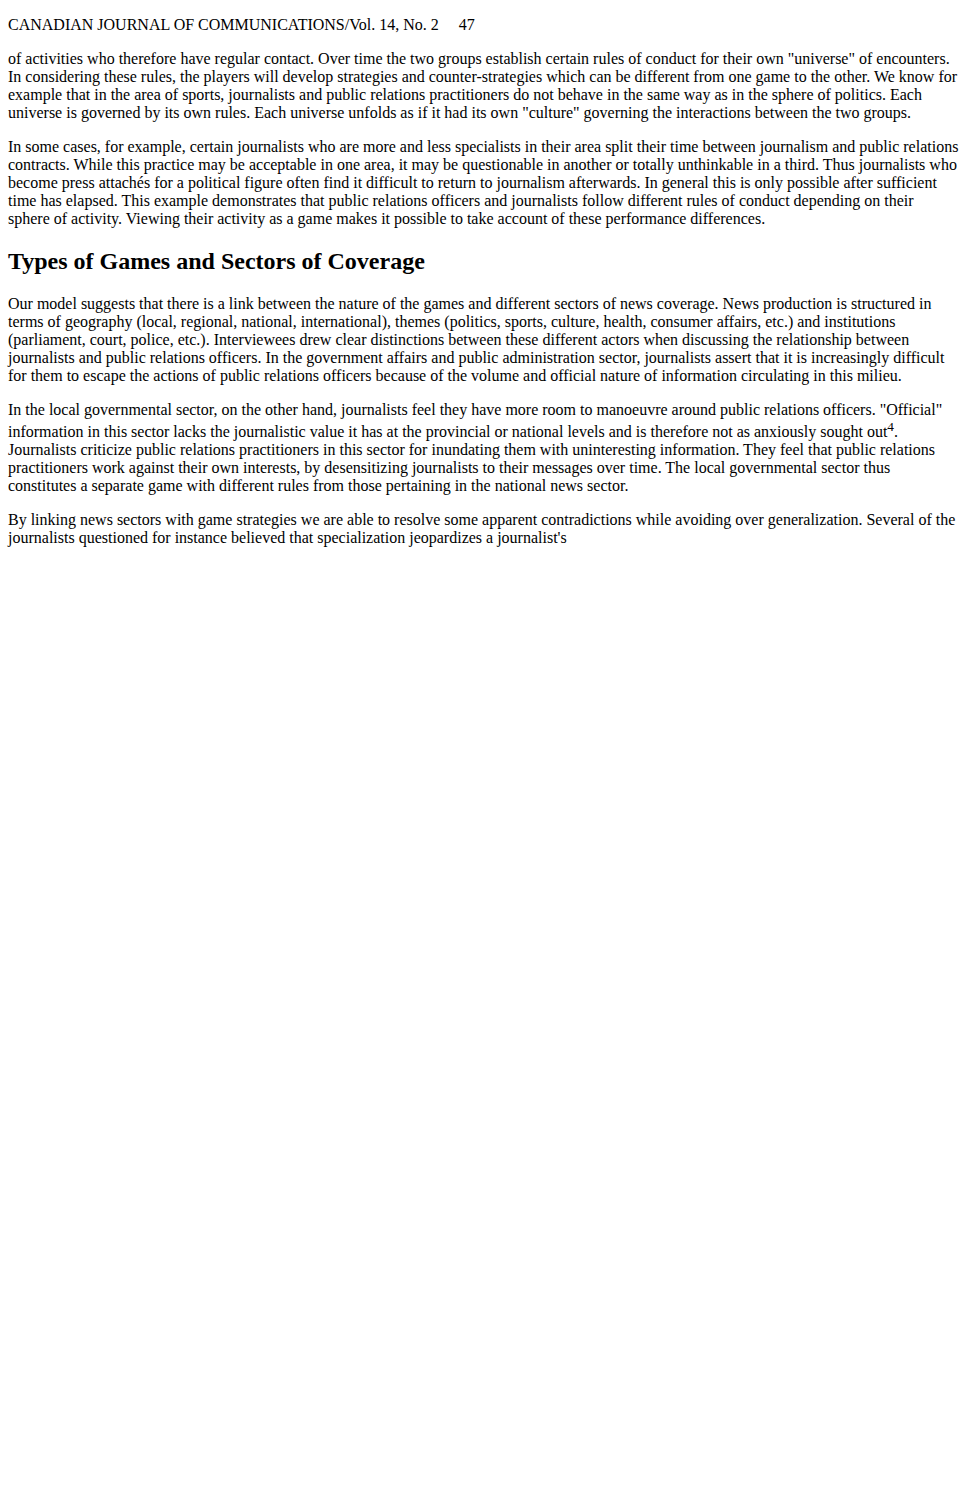CANADIAN JOURNAL OF COMMUNICATIONS/Vol. 14, No. 2 47
of activities who therefore have regular contact. Over time the two groups establish certain rules of conduct for their own "universe" of encounters. In considering these rules, the players will develop strategies and counter-strategies which can be different from one game to the other. We know for example that in the area of sports, journalists and public relations practitioners do not behave in the same way as in the sphere of politics. Each universe is governed by its own rules. Each universe unfolds as if it had its own "culture" governing the interactions between the two groups.
In some cases, for example, certain journalists who are more and less specialists in their area split their time between journalism and public relations contracts. While this practice may be acceptable in one area, it may be questionable in another or totally unthinkable in a third. Thus journalists who become press attachés for a political figure often find it difficult to return to journalism afterwards. In general this is only possible after sufficient time has elapsed. This example demonstrates that public relations officers and journalists follow different rules of conduct depending on their sphere of activity. Viewing their activity as a game makes it possible to take account of these performance differences.
Types of Games and Sectors of Coverage
Our model suggests that there is a link between the nature of the games and different sectors of news coverage. News production is structured in terms of geography (local, regional, national, international), themes (politics, sports, culture, health, consumer affairs, etc.) and institutions (parliament, court, police, etc.). Interviewees drew clear distinctions between these different actors when discussing the relationship between journalists and public relations officers. In the government affairs and public administration sector, journalists assert that it is increasingly difficult for them to escape the actions of public relations officers because of the volume and official nature of information circulating in this milieu.
In the local governmental sector, on the other hand, journalists feel they have more room to manoeuvre around public relations officers. "Official" information in this sector lacks the journalistic value it has at the provincial or national levels and is therefore not as anxiously sought out4. Journalists criticize public relations practitioners in this sector for inundating them with uninteresting information. They feel that public relations practitioners work against their own interests, by desensitizing journalists to their messages over time. The local governmental sector thus constitutes a separate game with different rules from those pertaining in the national news sector.
By linking news sectors with game strategies we are able to resolve some apparent contradictions while avoiding over generalization. Several of the journalists questioned for instance believed that specialization jeopardizes a journalist's